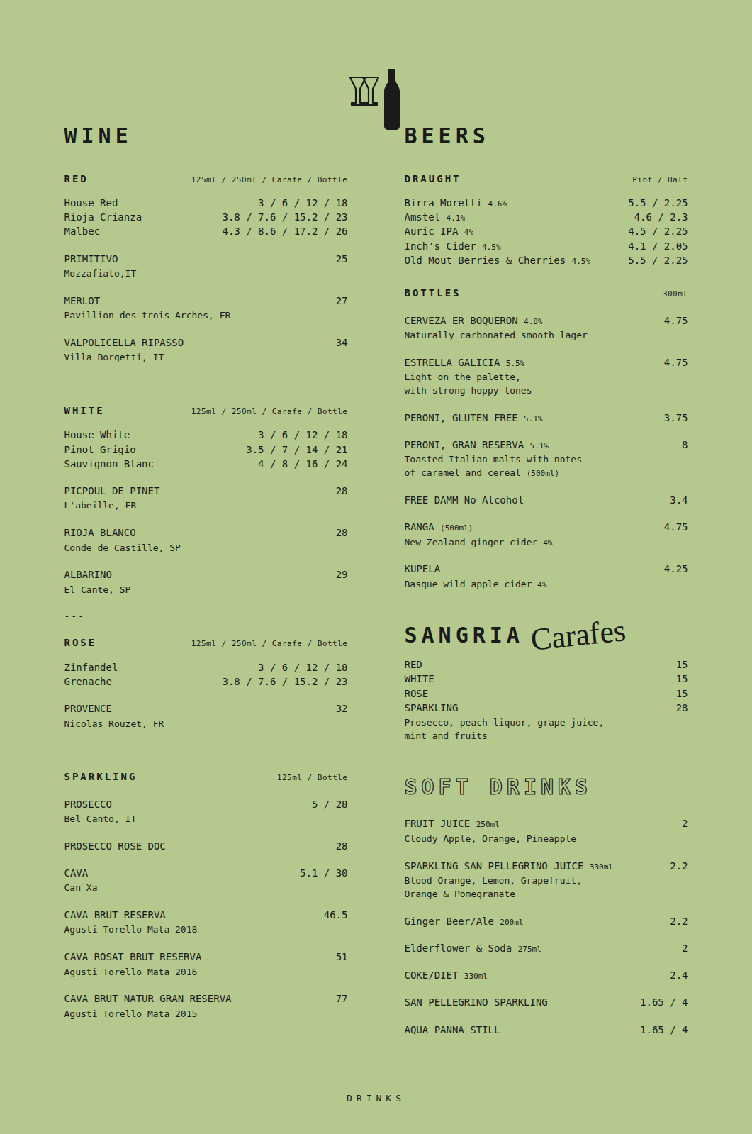WINE
RED
125ml / 250ml / Carafe / Bottle
House Red 3 / 6 / 12 / 18
Rioja Crianza 3.8 / 7.6 / 15.2 / 23
Malbec 4.3 / 8.6 / 17.2 / 26
PRIMITIVO 25
Mozzafiato,IT
MERLOT 27
Pavillion des trois Arches, FR
VALPOLICELLA RIPASSO 34
Villa Borgetti, IT
---
WHITE
125ml / 250ml / Carafe / Bottle
House White 3 / 6 / 12 / 18
Pinot Grigio 3.5 / 7 / 14 / 21
Sauvignon Blanc 4 / 8 / 16 / 24
PICPOUL DE PINET 28
L'abeille, FR
RIOJA BLANCO 28
Conde de Castille, SP
ALBARIÑO 29
El Cante, SP
---
ROSE
125ml / 250ml / Carafe / Bottle
Zinfandel 3 / 6 / 12 / 18
Grenache 3.8 / 7.6 / 15.2 / 23
PROVENCE 32
Nicolas Rouzet, FR
---
SPARKLING
125ml / Bottle
PROSECCO 5 / 28
Bel Canto, IT
PROSECCO ROSE DOC 28
CAVA 5.1 / 30
Can Xa
CAVA BRUT RESERVA 46.5
Agusti Torello Mata 2018
CAVA ROSAT BRUT RESERVA 51
Agusti Torello Mata 2016
CAVA BRUT NATUR GRAN RESERVA 77
Agusti Torello Mata 2015
BEERS
DRAUGHT
Pint / Half
Birra Moretti 4.6% 5.5 / 2.25
Amstel 4.1% 4.6 / 2.3
Auric IPA 4% 4.5 / 2.25
Inch's Cider 4.5% 4.1 / 2.05
Old Mout Berries & Cherries 4.5% 5.5 / 2.25
BOTTLES
300ml
CERVEZA ER BOQUERON 4.8% 4.75
Naturally carbonated smooth lager
ESTRELLA GALICIA 5.5% 4.75
Light on the palette,
with strong hoppy tones
PERONI, GLUTEN FREE 5.1% 3.75
PERONI, GRAN RESERVA 5.1% 8
Toasted Italian malts with notes
of caramel and cereal (500ml)
FREE DAMM No Alcohol 3.4
RANGA (500ml) 4.75
New Zealand ginger cider 4%
KUPELA 4.25
Basque wild apple cider 4%
SANGRIA
Carafes
RED 15
WHITE 15
ROSE 15
SPARKLING 28
Prosecco, peach liquor, grape juice,
mint and fruits
SOFT DRINKS
FRUIT JUICE 250ml 2
Cloudy Apple, Orange, Pineapple
SPARKLING SAN PELLEGRINO JUICE 330ml 2.2
Blood Orange, Lemon, Grapefruit,
Orange & Pomegranate
Ginger Beer/Ale 200ml 2.2
Elderflower & Soda 275ml 2
COKE/DIET 330ml 2.4
SAN PELLEGRINO SPARKLING 1.65 / 4
AQUA PANNA STILL 1.65 / 4
DRINKS